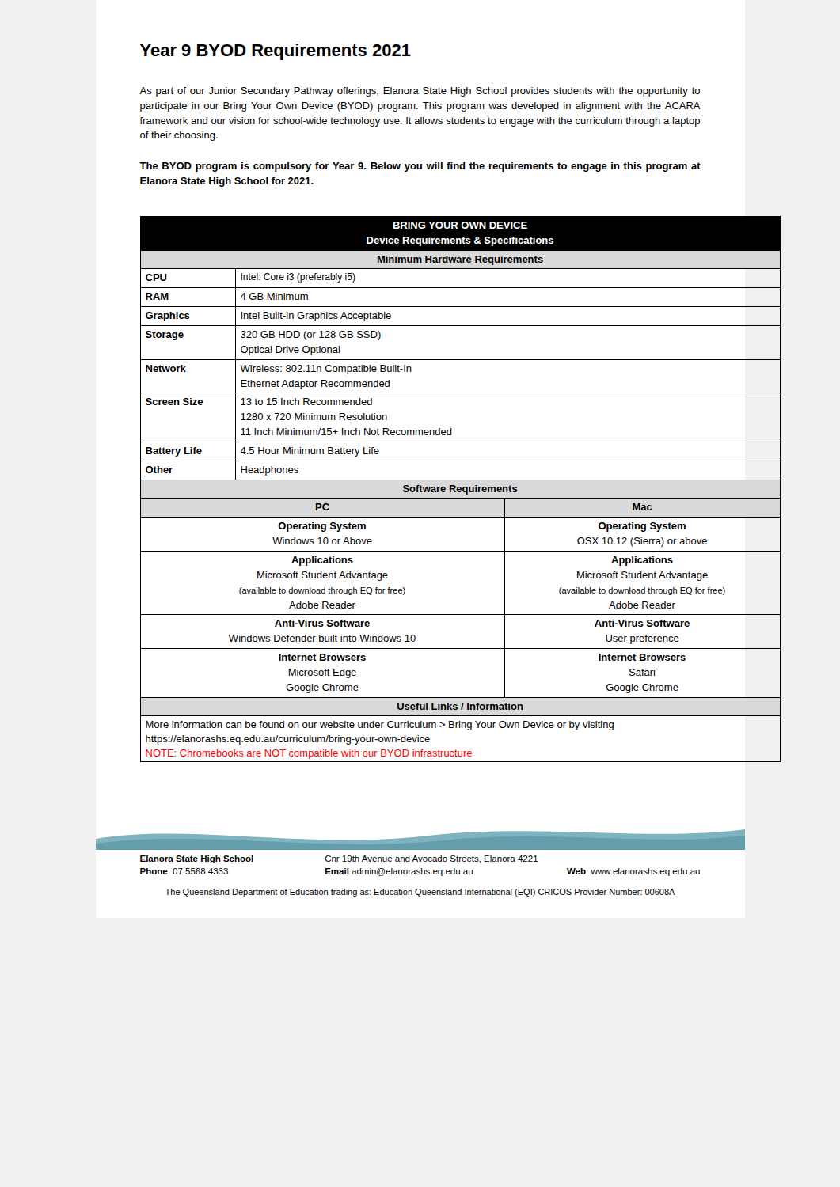Year 9 BYOD Requirements 2021
As part of our Junior Secondary Pathway offerings, Elanora State High School provides students with the opportunity to participate in our Bring Your Own Device (BYOD) program. This program was developed in alignment with the ACARA framework and our vision for school-wide technology use. It allows students to engage with the curriculum through a laptop of their choosing.
The BYOD program is compulsory for Year 9. Below you will find the requirements to engage in this program at Elanora State High School for 2021.
| BRING YOUR OWN DEVICE Device Requirements & Specifications |
| Minimum Hardware Requirements |
| CPU | Intel: Core i3 (preferably i5) |
| RAM | 4 GB Minimum |
| Graphics | Intel Built-in Graphics Acceptable |
| Storage | 320 GB HDD (or 128 GB SSD) Optical Drive Optional |
| Network | Wireless: 802.11n Compatible Built-In Ethernet Adaptor Recommended |
| Screen Size | 13 to 15 Inch Recommended 1280 x 720 Minimum Resolution 11 Inch Minimum/15+ Inch Not Recommended |
| Battery Life | 4.5 Hour Minimum Battery Life |
| Other | Headphones |
| Software Requirements |
| PC | Mac |
| Operating System Windows 10 or Above | Operating System OSX 10.12 (Sierra) or above |
| Applications Microsoft Student Advantage (available to download through EQ for free) Adobe Reader | Applications Microsoft Student Advantage (available to download through EQ for free) Adobe Reader |
| Anti-Virus Software Windows Defender built into Windows 10 | Anti-Virus Software User preference |
| Internet Browsers Microsoft Edge Google Chrome | Internet Browsers Safari Google Chrome |
| Useful Links / Information |
| More information can be found on our website under Curriculum > Bring Your Own Device or by visiting https://elanorashs.eq.edu.au/curriculum/bring-your-own-device NOTE: Chromebooks are NOT compatible with our BYOD infrastructure |
Elanora State High School
Phone: 07 5568 4333
Cnr 19th Avenue and Avocado Streets, Elanora 4221
Email admin@elanorashs.eq.edu.au
Web: www.elanorashs.eq.edu.au
The Queensland Department of Education trading as: Education Queensland International (EQI) CRICOS Provider Number: 00608A